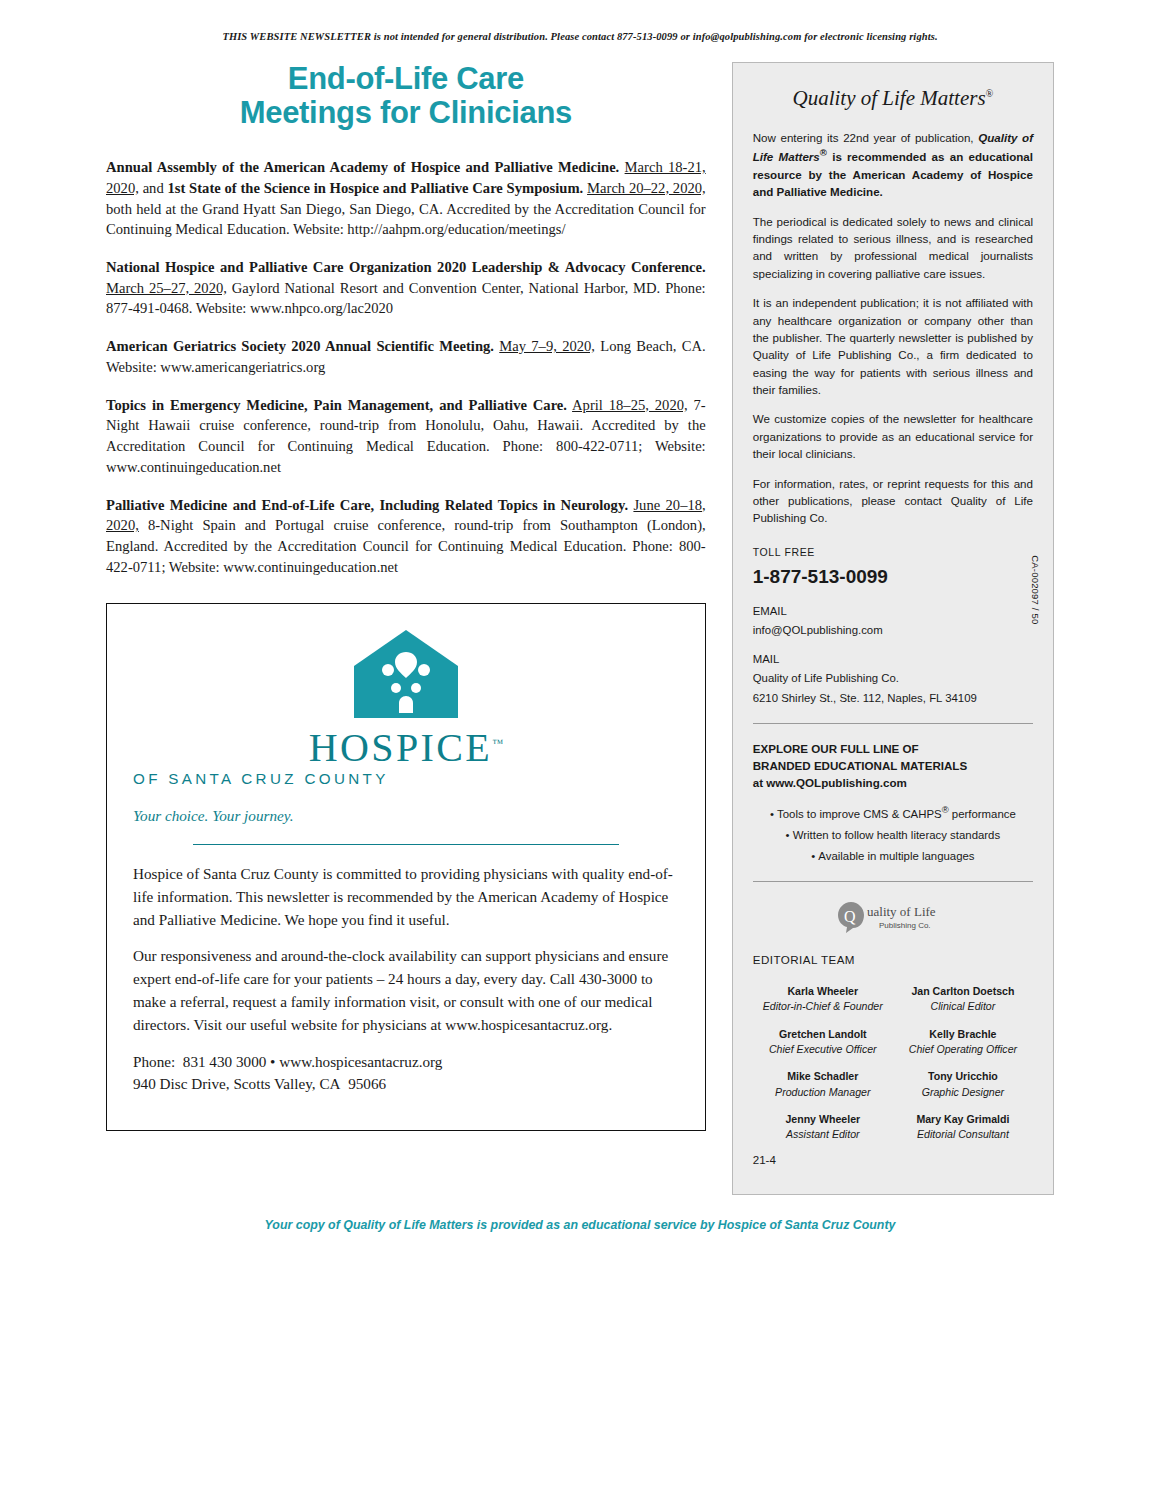THIS WEBSITE NEWSLETTER is not intended for general distribution. Please contact 877-513-0099 or info@qolpublishing.com for electronic licensing rights.
End-of-Life Care
Meetings for Clinicians
Annual Assembly of the American Academy of Hospice and Palliative Medicine. March 18-21, 2020, and 1st State of the Science in Hospice and Palliative Care Symposium. March 20–22, 2020, both held at the Grand Hyatt San Diego, San Diego, CA. Accredited by the Accreditation Council for Continuing Medical Education. Website: http://aahpm.org/education/meetings/
National Hospice and Palliative Care Organization 2020 Leadership & Advocacy Conference. March 25–27, 2020, Gaylord National Resort and Convention Center, National Harbor, MD. Phone: 877-491-0468. Website: www.nhpco.org/lac2020
American Geriatrics Society 2020 Annual Scientific Meeting. May 7–9, 2020, Long Beach, CA. Website: www.americangeriatrics.org
Topics in Emergency Medicine, Pain Management, and Palliative Care. April 18–25, 2020, 7-Night Hawaii cruise conference, round-trip from Honolulu, Oahu, Hawaii. Accredited by the Accreditation Council for Continuing Medical Education. Phone: 800-422-0711; Website: www.continuingeducation.net
Palliative Medicine and End-of-Life Care, Including Related Topics in Neurology. June 20–18, 2020, 8-Night Spain and Portugal cruise conference, round-trip from Southampton (London), England. Accredited by the Accreditation Council for Continuing Medical Education. Phone: 800-422-0711; Website: www.continuingeducation.net
HOSPICE™
OF SANTA CRUZ COUNTY
Your choice. Your journey.
Hospice of Santa Cruz County is committed to providing physicians with quality end-of-life information. This newsletter is recommended by the American Academy of Hospice and Palliative Medicine. We hope you find it useful.
Our responsiveness and around-the-clock availability can support physicians and ensure expert end-of-life care for your patients – 24 hours a day, every day. Call 430-3000 to make a referral, request a family information visit, or consult with one of our medical directors. Visit our useful website for physicians at www.hospicesantacruz.org.
Phone: 831 430 3000 • www.hospicesantacruz.org
940 Disc Drive, Scotts Valley, CA 95066
Quality of Life Matters®
Now entering its 22nd year of publication, Quality of Life Matters® is recommended as an educational resource by the American Academy of Hospice and Palliative Medicine.
The periodical is dedicated solely to news and clinical findings related to serious illness, and is researched and written by professional medical journalists specializing in covering palliative care issues.
It is an independent publication; it is not affiliated with any healthcare organization or company other than the publisher. The quarterly newsletter is published by Quality of Life Publishing Co., a firm dedicated to easing the way for patients with serious illness and their families.
We customize copies of the newsletter for healthcare organizations to provide as an educational service for their local clinicians.
For information, rates, or reprint requests for this and other publications, please contact Quality of Life Publishing Co.
TOLL FREE
1-877-513-0099
EMAIL
info@QOLpublishing.com
MAIL
Quality of Life Publishing Co.
6210 Shirley St., Ste. 112, Naples, FL 34109
EXPLORE OUR FULL LINE OF
BRANDED EDUCATIONAL MATERIALS
at www.QOLpublishing.com
Tools to improve CMS & CAHPS® performance
Written to follow health literacy standards
Available in multiple languages
Q uality of Life Publishing Co.
EDITORIAL TEAM
| Karla Wheeler Editor-in-Chief & Founder | Jan Carlton Doetsch Clinical Editor |
| Gretchen Landolt Chief Executive Officer | Kelly Brachle Chief Operating Officer |
| Mike Schadler Production Manager | Tony Uricchio Graphic Designer |
| Jenny Wheeler Assistant Editor | Mary Kay Grimaldi Editorial Consultant |
21-4
CA-002097 / 50
Your copy of Quality of Life Matters is provided as an educational service by Hospice of Santa Cruz County